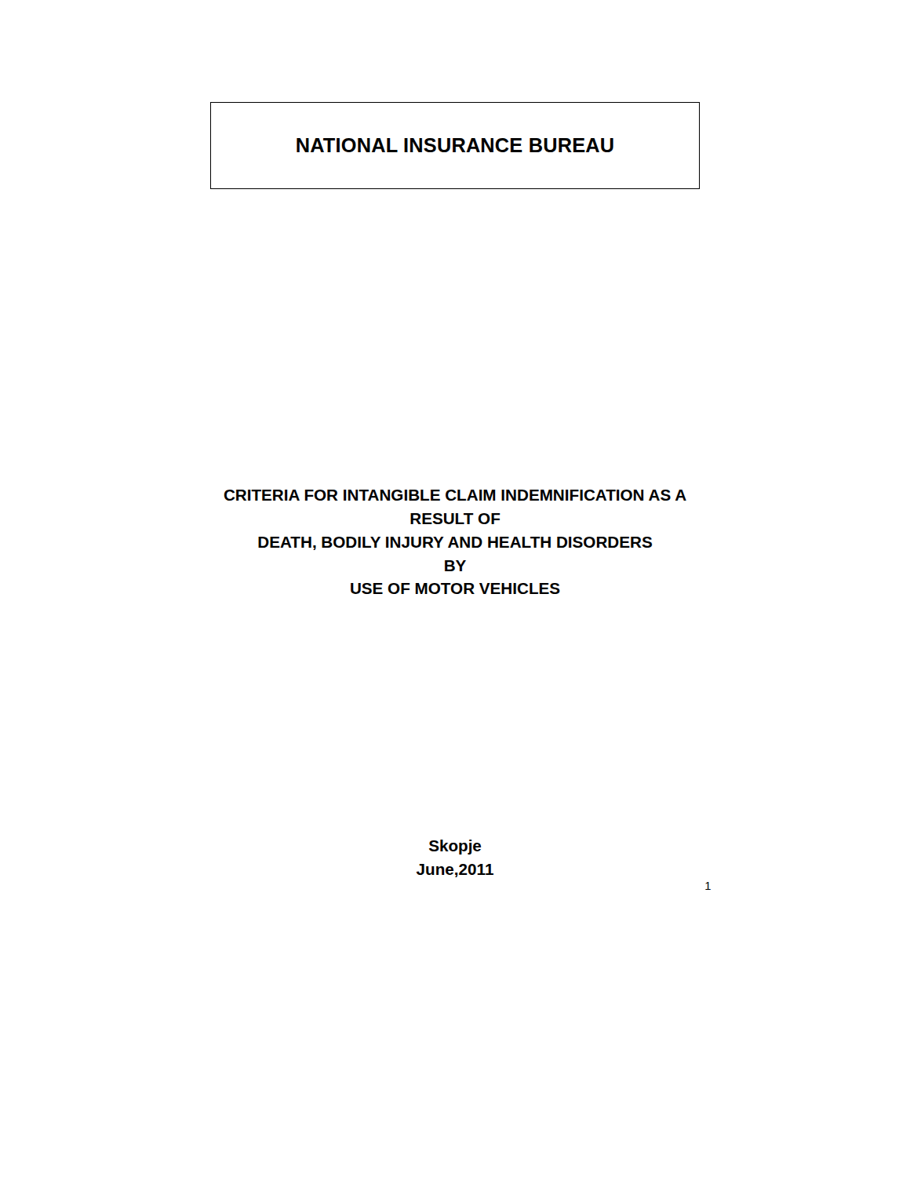NATIONAL INSURANCE BUREAU
CRITERIA FOR INTANGIBLE CLAIM INDEMNIFICATION AS A RESULT OF
DEATH, BODILY INJURY AND HEALTH DISORDERS
BY
USE OF MOTOR VEHICLES
Skopje
June,2011
1